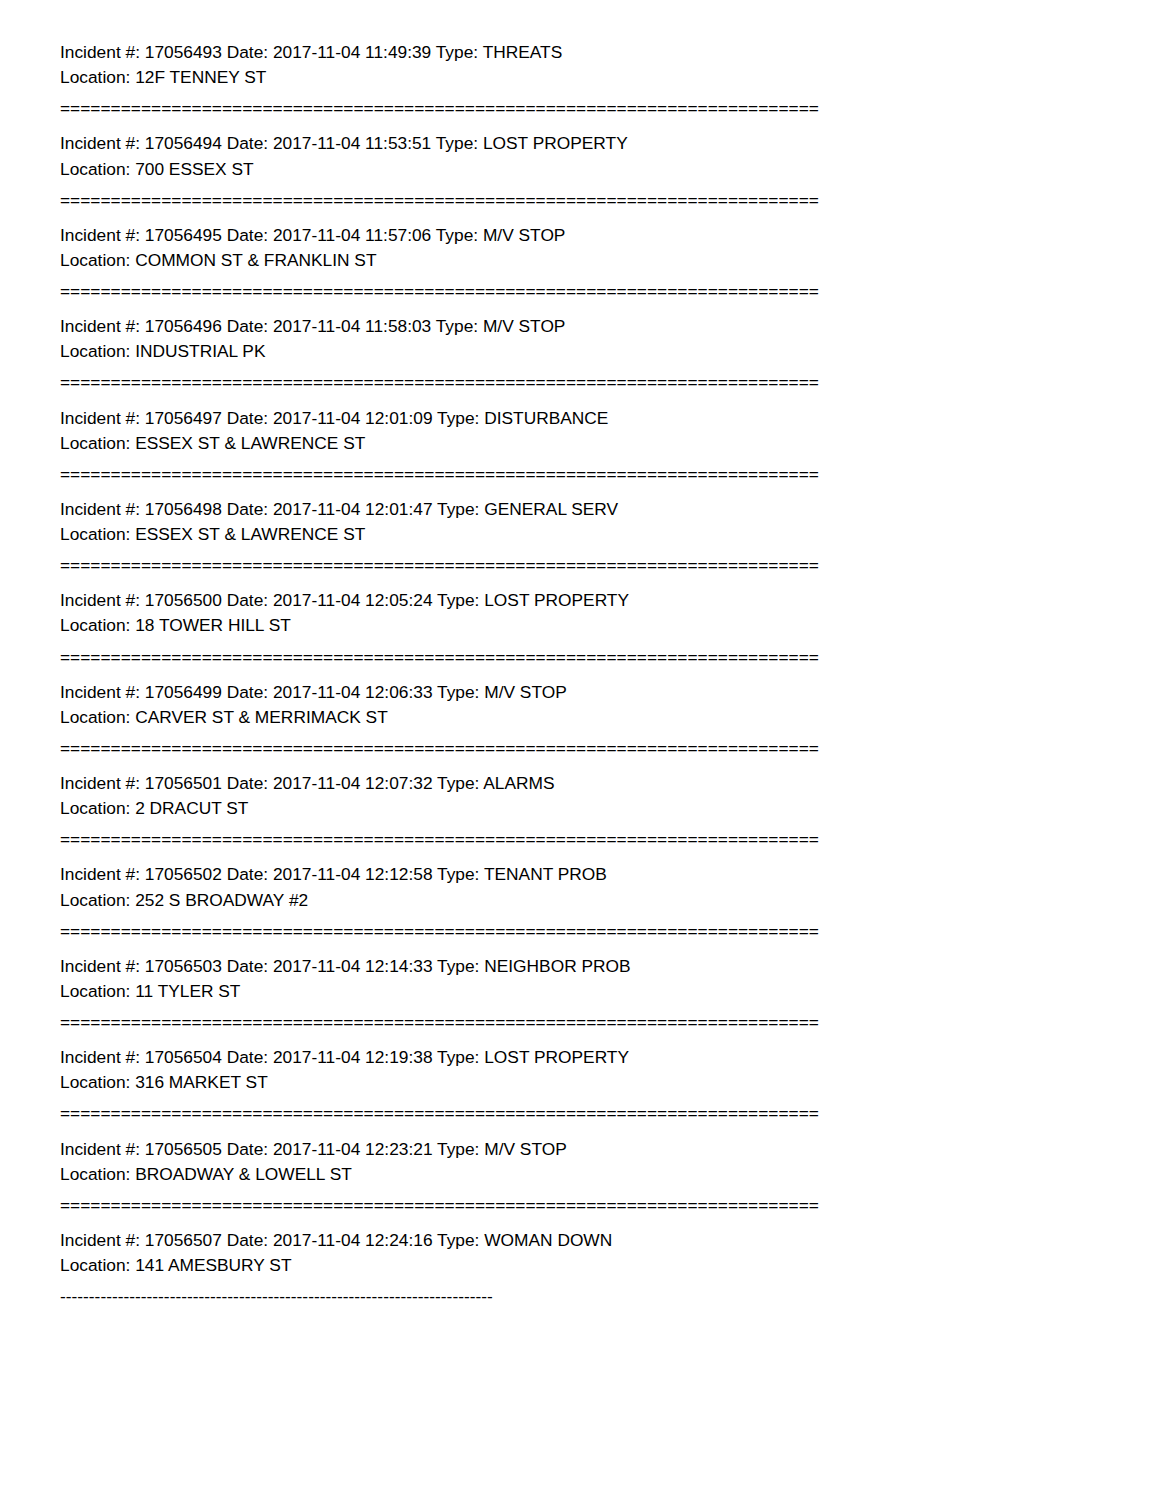Incident #: 17056493 Date: 2017-11-04 11:49:39 Type: THREATS
Location: 12F TENNEY ST
===========================================================================
Incident #: 17056494 Date: 2017-11-04 11:53:51 Type: LOST PROPERTY
Location: 700 ESSEX ST
===========================================================================
Incident #: 17056495 Date: 2017-11-04 11:57:06 Type: M/V STOP
Location: COMMON ST & FRANKLIN ST
===========================================================================
Incident #: 17056496 Date: 2017-11-04 11:58:03 Type: M/V STOP
Location: INDUSTRIAL PK
===========================================================================
Incident #: 17056497 Date: 2017-11-04 12:01:09 Type: DISTURBANCE
Location: ESSEX ST & LAWRENCE ST
===========================================================================
Incident #: 17056498 Date: 2017-11-04 12:01:47 Type: GENERAL SERV
Location: ESSEX ST & LAWRENCE ST
===========================================================================
Incident #: 17056500 Date: 2017-11-04 12:05:24 Type: LOST PROPERTY
Location: 18 TOWER HILL ST
===========================================================================
Incident #: 17056499 Date: 2017-11-04 12:06:33 Type: M/V STOP
Location: CARVER ST & MERRIMACK ST
===========================================================================
Incident #: 17056501 Date: 2017-11-04 12:07:32 Type: ALARMS
Location: 2 DRACUT ST
===========================================================================
Incident #: 17056502 Date: 2017-11-04 12:12:58 Type: TENANT PROB
Location: 252 S BROADWAY #2
===========================================================================
Incident #: 17056503 Date: 2017-11-04 12:14:33 Type: NEIGHBOR PROB
Location: 11 TYLER ST
===========================================================================
Incident #: 17056504 Date: 2017-11-04 12:19:38 Type: LOST PROPERTY
Location: 316 MARKET ST
===========================================================================
Incident #: 17056505 Date: 2017-11-04 12:23:21 Type: M/V STOP
Location: BROADWAY & LOWELL ST
===========================================================================
Incident #: 17056507 Date: 2017-11-04 12:24:16 Type: WOMAN DOWN
Location: 141 AMESBURY ST
---------------------------------------------------------------------------